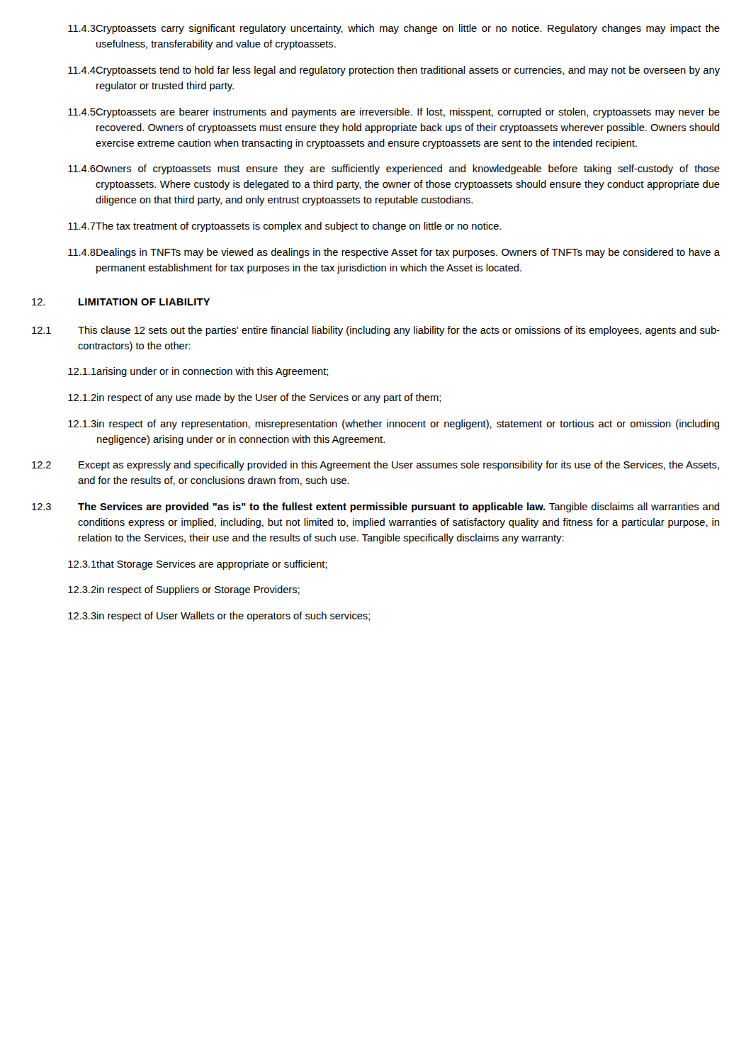11.4.3
Cryptoassets carry significant regulatory uncertainty, which may change on little or no notice. Regulatory changes may impact the usefulness, transferability and value of cryptoassets.
11.4.4
Cryptoassets tend to hold far less legal and regulatory protection then traditional assets or currencies, and may not be overseen by any regulator or trusted third party.
11.4.5
Cryptoassets are bearer instruments and payments are irreversible. If lost, misspent, corrupted or stolen, cryptoassets may never be recovered. Owners of cryptoassets must ensure they hold appropriate back ups of their cryptoassets wherever possible. Owners should exercise extreme caution when transacting in cryptoassets and ensure cryptoassets are sent to the intended recipient.
11.4.6
Owners of cryptoassets must ensure they are sufficiently experienced and knowledgeable before taking self-custody of those cryptoassets. Where custody is delegated to a third party, the owner of those cryptoassets should ensure they conduct appropriate due diligence on that third party, and only entrust cryptoassets to reputable custodians.
11.4.7
The tax treatment of cryptoassets is complex and subject to change on little or no notice.
11.4.8
Dealings in TNFTs may be viewed as dealings in the respective Asset for tax purposes. Owners of TNFTs may be considered to have a permanent establishment for tax purposes in the tax jurisdiction in which the Asset is located.
12.
LIMITATION OF LIABILITY
12.1
This clause 12 sets out the parties' entire financial liability (including any liability for the acts or omissions of its employees, agents and sub-contractors) to the other:
12.1.1
arising under or in connection with this Agreement;
12.1.2
in respect of any use made by the User of the Services or any part of them;
12.1.3
in respect of any representation, misrepresentation (whether innocent or negligent), statement or tortious act or omission (including negligence) arising under or in connection with this Agreement.
12.2
Except as expressly and specifically provided in this Agreement the User assumes sole responsibility for its use of the Services, the Assets, and for the results of, or conclusions drawn from, such use.
12.3
The Services are provided "as is" to the fullest extent permissible pursuant to applicable law. Tangible disclaims all warranties and conditions express or implied, including, but not limited to, implied warranties of satisfactory quality and fitness for a particular purpose, in relation to the Services, their use and the results of such use. Tangible specifically disclaims any warranty:
12.3.1
that Storage Services are appropriate or sufficient;
12.3.2
in respect of Suppliers or Storage Providers;
12.3.3
in respect of User Wallets or the operators of such services;